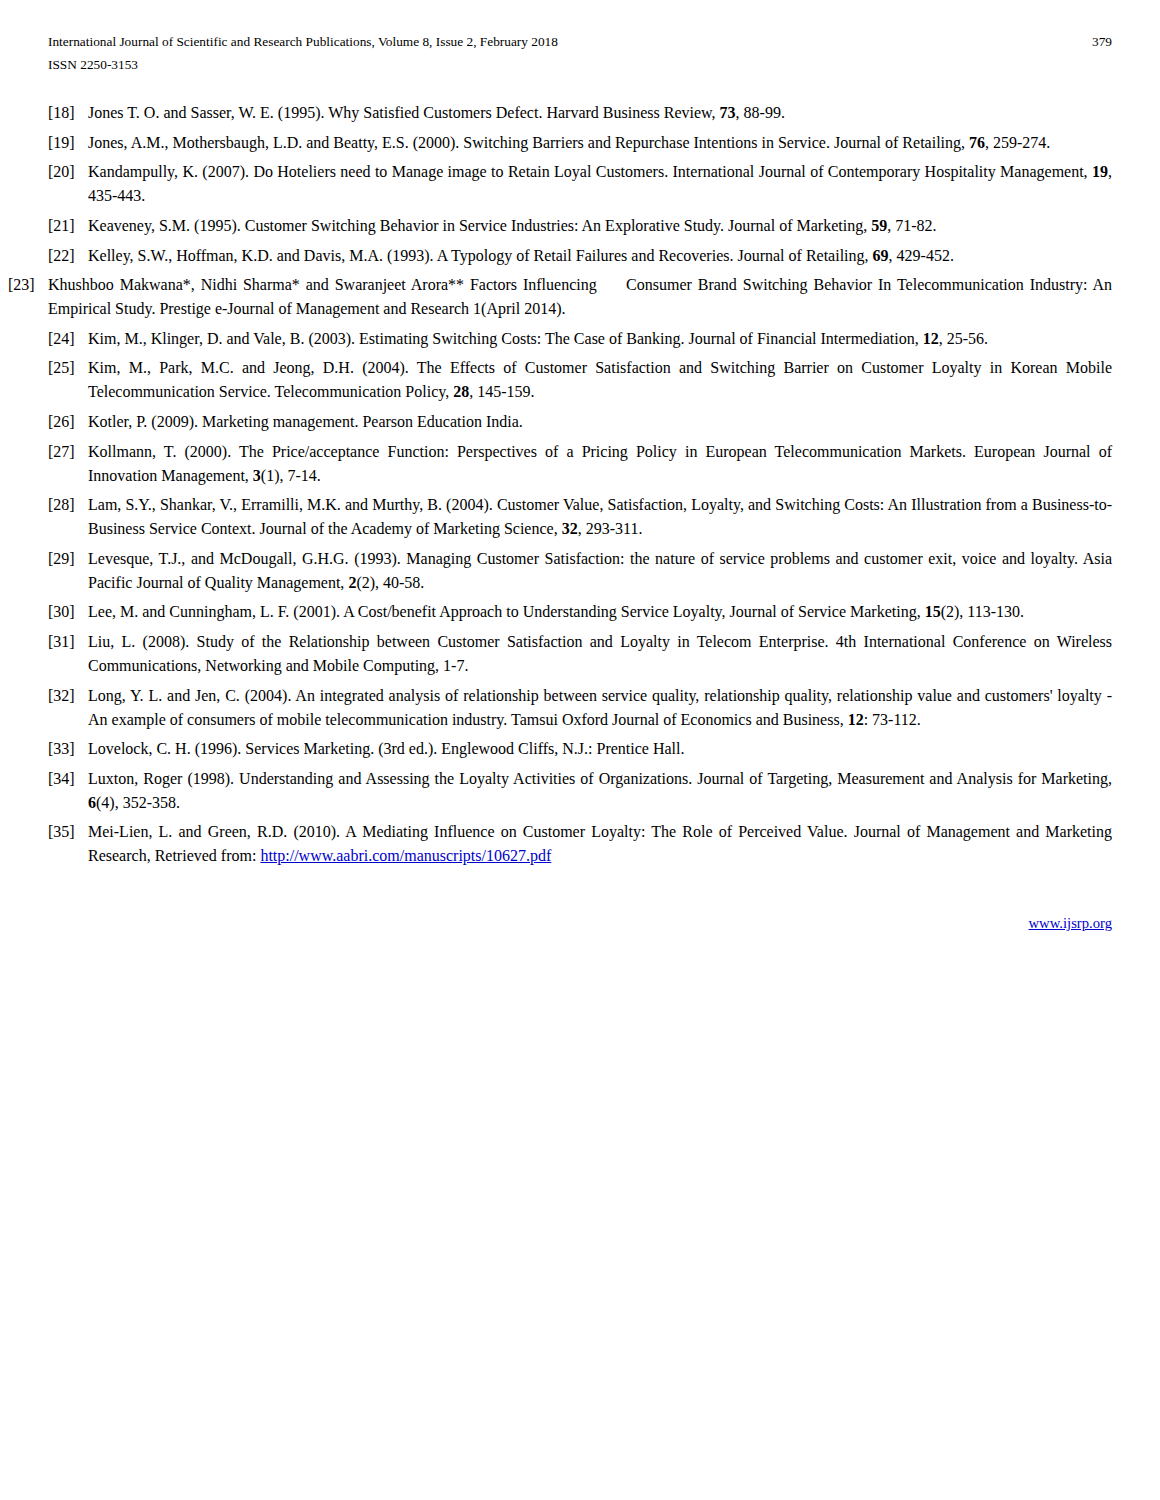International Journal of Scientific and Research Publications, Volume 8, Issue 2, February 2018
379
ISSN 2250-3153
[18] Jones T. O. and Sasser, W. E. (1995). Why Satisfied Customers Defect. Harvard Business Review, 73, 88-99.
[19] Jones, A.M., Mothersbaugh, L.D. and Beatty, E.S. (2000). Switching Barriers and Repurchase Intentions in Service. Journal of Retailing, 76, 259-274.
[20] Kandampully, K. (2007). Do Hoteliers need to Manage image to Retain Loyal Customers. International Journal of Contemporary Hospitality Management, 19, 435-443.
[21] Keaveney, S.M. (1995). Customer Switching Behavior in Service Industries: An Explorative Study. Journal of Marketing, 59, 71-82.
[22] Kelley, S.W., Hoffman, K.D. and Davis, M.A. (1993). A Typology of Retail Failures and Recoveries. Journal of Retailing, 69, 429-452.
[23] Khushboo Makwana*, Nidhi Sharma* and Swaranjeet Arora** Factors Influencing Consumer Brand Switching Behavior In Telecommunication Industry: An Empirical Study. Prestige e-Journal of Management and Research 1(April 2014).
[24] Kim, M., Klinger, D. and Vale, B. (2003). Estimating Switching Costs: The Case of Banking. Journal of Financial Intermediation, 12, 25-56.
[25] Kim, M., Park, M.C. and Jeong, D.H. (2004). The Effects of Customer Satisfaction and Switching Barrier on Customer Loyalty in Korean Mobile Telecommunication Service. Telecommunication Policy, 28, 145-159.
[26] Kotler, P. (2009). Marketing management. Pearson Education India.
[27] Kollmann, T. (2000). The Price/acceptance Function: Perspectives of a Pricing Policy in European Telecommunication Markets. European Journal of Innovation Management, 3(1), 7-14.
[28] Lam, S.Y., Shankar, V., Erramilli, M.K. and Murthy, B. (2004). Customer Value, Satisfaction, Loyalty, and Switching Costs: An Illustration from a Business-to-Business Service Context. Journal of the Academy of Marketing Science, 32, 293-311.
[29] Levesque, T.J., and McDougall, G.H.G. (1993). Managing Customer Satisfaction: the nature of service problems and customer exit, voice and loyalty. Asia Pacific Journal of Quality Management, 2(2), 40-58.
[30] Lee, M. and Cunningham, L. F. (2001). A Cost/benefit Approach to Understanding Service Loyalty, Journal of Service Marketing, 15(2), 113-130.
[31] Liu, L. (2008). Study of the Relationship between Customer Satisfaction and Loyalty in Telecom Enterprise. 4th International Conference on Wireless Communications, Networking and Mobile Computing, 1-7.
[32] Long, Y. L. and Jen, C. (2004). An integrated analysis of relationship between service quality, relationship quality, relationship value and customers' loyalty - An example of consumers of mobile telecommunication industry. Tamsui Oxford Journal of Economics and Business, 12: 73-112.
[33] Lovelock, C. H. (1996). Services Marketing. (3rd ed.). Englewood Cliffs, N.J.: Prentice Hall.
[34] Luxton, Roger (1998). Understanding and Assessing the Loyalty Activities of Organizations. Journal of Targeting, Measurement and Analysis for Marketing, 6(4), 352-358.
[35] Mei-Lien, L. and Green, R.D. (2010). A Mediating Influence on Customer Loyalty: The Role of Perceived Value. Journal of Management and Marketing Research, Retrieved from: http://www.aabri.com/manuscripts/10627.pdf
www.ijsrp.org